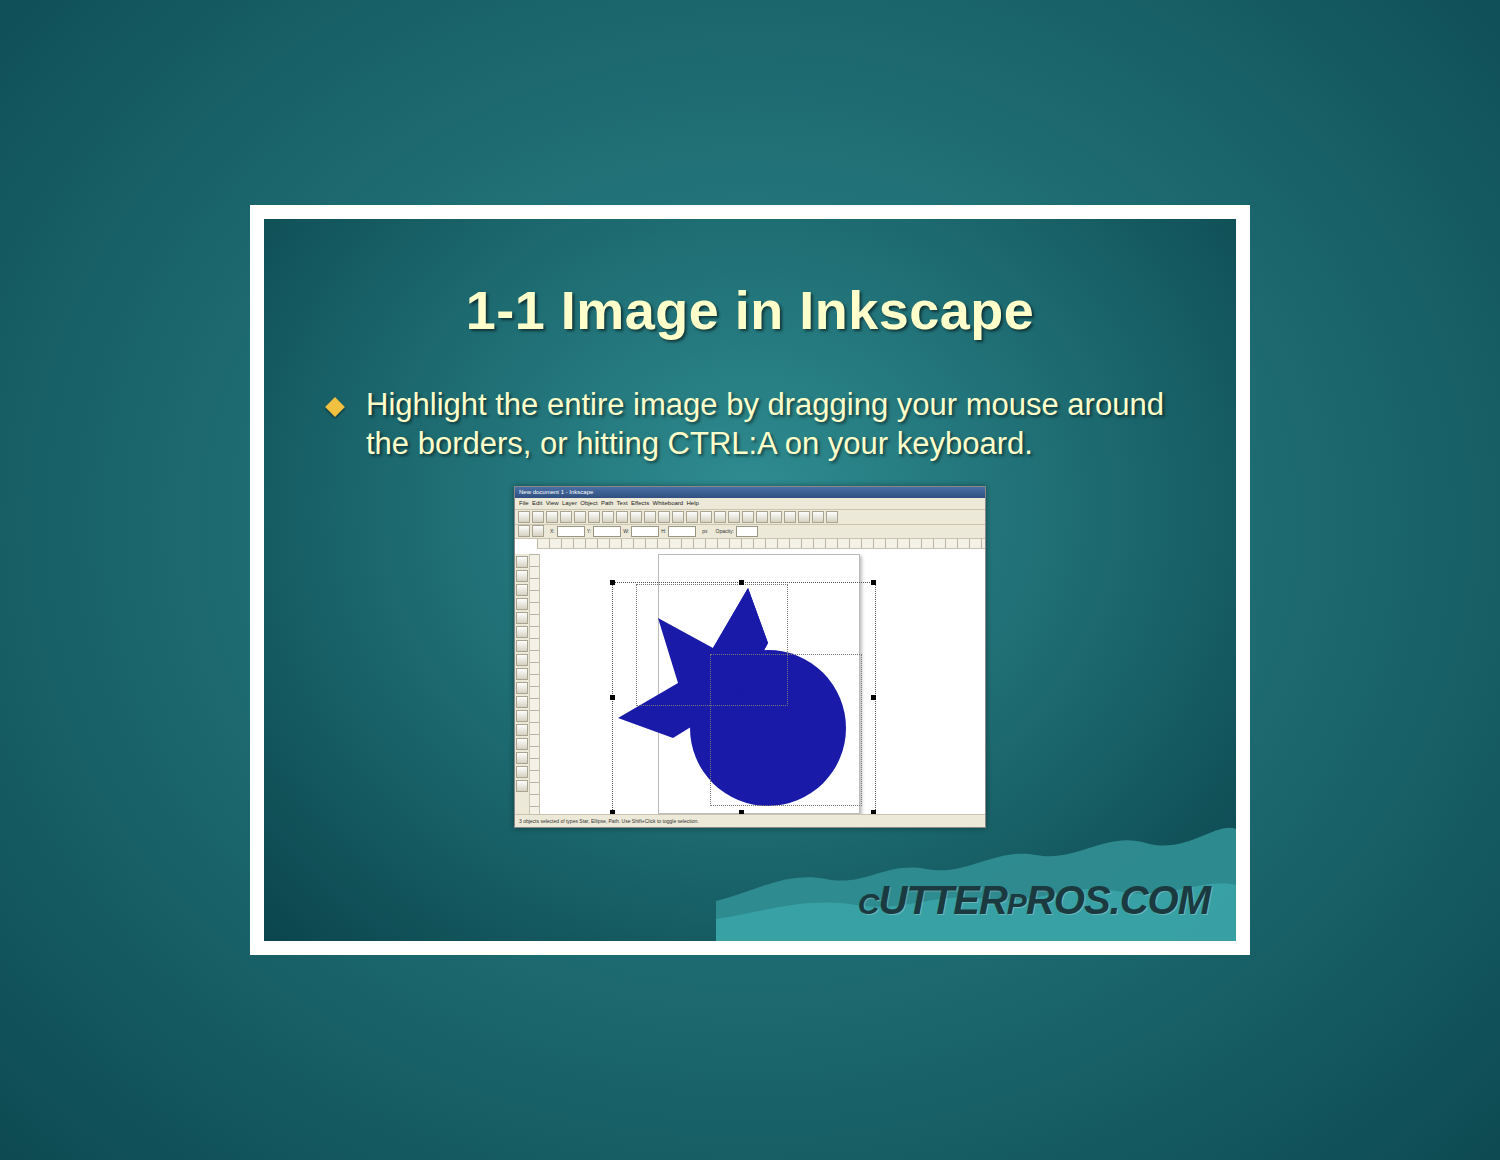1-1 Image in Inkscape
Highlight the entire image by dragging your mouse around the borders, or hitting CTRL:A on your keyboard.
New document 1 - Inkscape
File Edit View Layer Object Path Text Effects Whiteboard Help
X: Y: W: H: px Opacity:
3 objects selected of types Star, Ellipse, Path. Use Shift+Click to toggle selection.
CUTTERPROS.COM